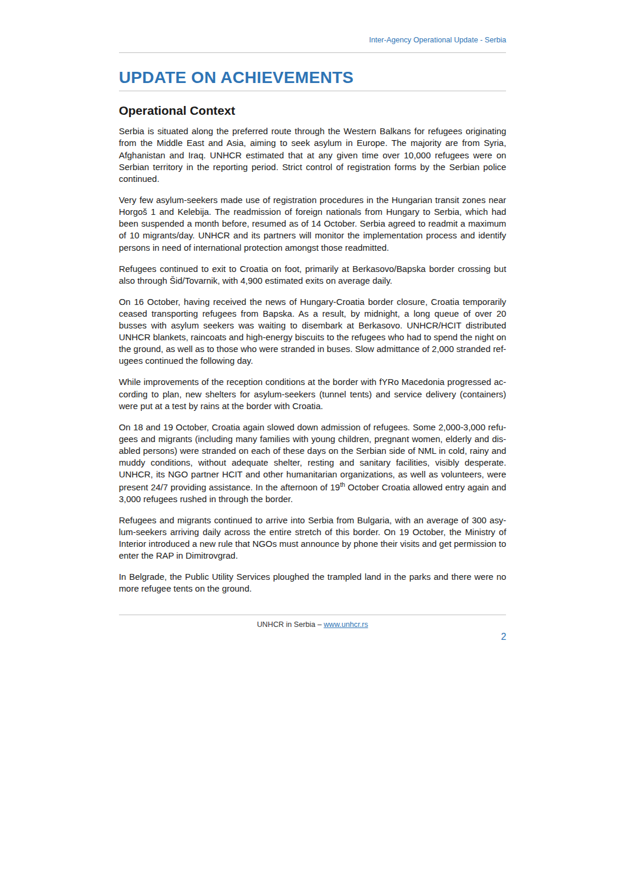Inter-Agency Operational Update - Serbia
UPDATE ON ACHIEVEMENTS
Operational Context
Serbia is situated along the preferred route through the Western Balkans for refugees originating from the Middle East and Asia, aiming to seek asylum in Europe. The majority are from Syria, Afghanistan and Iraq. UNHCR estimated that at any given time over 10,000 refugees were on Serbian territory in the reporting period. Strict control of registration forms by the Serbian police continued.
Very few asylum-seekers made use of registration procedures in the Hungarian transit zones near Horgoš 1 and Kelebija. The readmission of foreign nationals from Hungary to Serbia, which had been suspended a month before, resumed as of 14 October. Serbia agreed to readmit a maximum of 10 migrants/day. UNHCR and its partners will monitor the implementation process and identify persons in need of international protection amongst those readmitted.
Refugees continued to exit to Croatia on foot, primarily at Berkasovo/Bapska border crossing but also through Šid/Tovarnik, with 4,900 estimated exits on average daily.
On 16 October, having received the news of Hungary-Croatia border closure, Croatia temporarily ceased transporting refugees from Bapska. As a result, by midnight, a long queue of over 20 busses with asylum seekers was waiting to disembark at Berkasovo. UNHCR/HCIT distributed UNHCR blankets, raincoats and high-energy biscuits to the refugees who had to spend the night on the ground, as well as to those who were stranded in buses. Slow admittance of 2,000 stranded refugees continued the following day.
While improvements of the reception conditions at the border with fYRo Macedonia progressed according to plan, new shelters for asylum-seekers (tunnel tents) and service delivery (containers) were put at a test by rains at the border with Croatia.
On 18 and 19 October, Croatia again slowed down admission of refugees. Some 2,000-3,000 refugees and migrants (including many families with young children, pregnant women, elderly and disabled persons) were stranded on each of these days on the Serbian side of NML in cold, rainy and muddy conditions, without adequate shelter, resting and sanitary facilities, visibly desperate. UNHCR, its NGO partner HCIT and other humanitarian organizations, as well as volunteers, were present 24/7 providing assistance. In the afternoon of 19th October Croatia allowed entry again and 3,000 refugees rushed in through the border.
Refugees and migrants continued to arrive into Serbia from Bulgaria, with an average of 300 asylum-seekers arriving daily across the entire stretch of this border. On 19 October, the Ministry of Interior introduced a new rule that NGOs must announce by phone their visits and get permission to enter the RAP in Dimitrovgrad.
In Belgrade, the Public Utility Services ploughed the trampled land in the parks and there were no more refugee tents on the ground.
UNHCR in Serbia – www.unhcr.rs
2